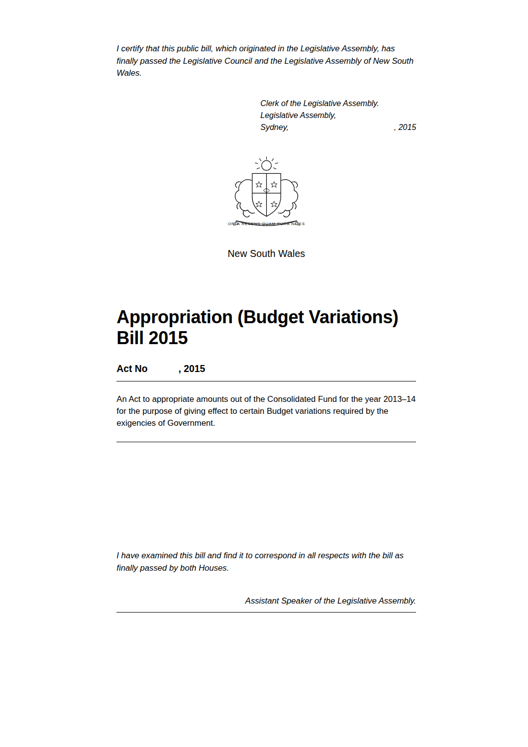I certify that this public bill, which originated in the Legislative Assembly, has finally passed the Legislative Council and the Legislative Assembly of New South Wales.
Clerk of the Legislative Assembly.
Legislative Assembly,
Sydney,, 2015
ORTA RECENS QUAM PURA NITES
New South Wales
Appropriation (Budget Variations) Bill 2015
Act No , 2015
An Act to appropriate amounts out of the Consolidated Fund for the year 2013–14 for the purpose of giving effect to certain Budget variations required by the exigencies of Government.
I have examined this bill and find it to correspond in all respects with the bill as finally passed by both Houses.
Assistant Speaker of the Legislative Assembly.